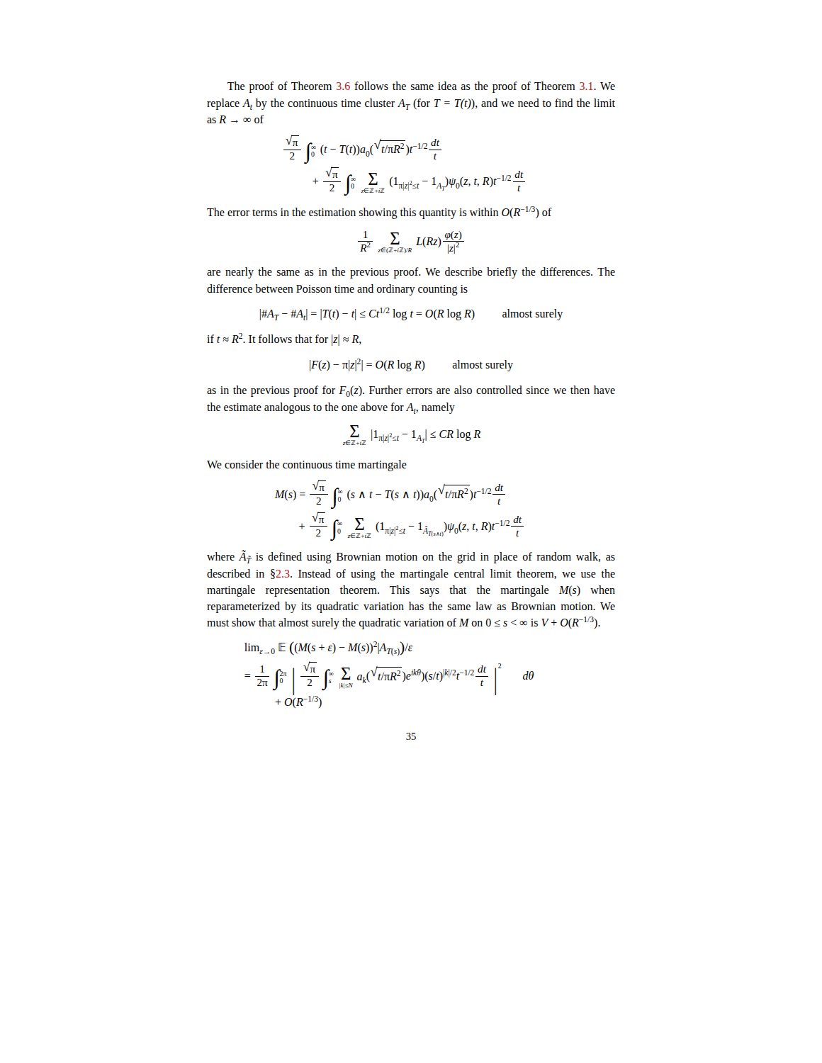The proof of Theorem 3.6 follows the same idea as the proof of Theorem 3.1. We replace At by the continuous time cluster AT (for T = T(t)), and we need to find the limit as R → ∞ of
π 2 ∫∞0 (t − T(t))a0(t/πR2)t−1/2dt t
+ π 2 ∫∞0 Σz∈ℤ+i ℤ (1π|z|2≤t − 1AT)ψ0(z, t, R)t−1/2dt t
The error terms in the estimation showing this quantity is within O(R−1/3) of
1 R2 Σz∈(ℤ+i ℤ)/R L(Rz)φ(z)|z|2
are nearly the same as in the previous proof. We describe briefly the differences. The difference between Poisson time and ordinary counting is
|#AT − #At| = |T(t) − t| ≤ Ct1/2 log t = O(R log R) almost surely
if t ≈ R2. It follows that for |z| ≈ R,
|F(z) − π|z|2| = O(R log R) almost surely
as in the previous proof for F0(z). Further errors are also controlled since we then have the estimate analogous to the one above for At, namely
Σz∈ℤ+i ℤ |1π|z|2≤t − 1AT| ≤ CR log R
We consider the continuous time martingale
M(s) = π 2 ∫∞0 (s ∧ t − T(s ∧ t))a0(t/πR2)t−1/2dt t
+ π 2 ∫∞0 Σz∈ℤ+i ℤ (1π|z|2≤t − 1ÃT̃(s∧t))ψ0(z, t, R)t−1/2dt t
where ÃT̃ is defined using Brownian motion on the grid in place of random walk, as described in §2.3. Instead of using the martingale central limit theorem, we use the martingale representation theorem. This says that the martingale M(s) when reparameterized by its quadratic variation has the same law as Brownian motion. We must show that almost surely the quadratic variation of M on 0 ≤ s < ∞ is V + O(R−1/3).
limε→0 𝔼 ((M(s + ε) − M(s))2|AT(s))/ε
= 12π ∫2π 0 | π 2 ∫∞s Σ|k|≤N ak(t/πR2)eikθ)(s/t)|k|/2t−1/2dt t |2 dθ
+ O(R−1/3)
35